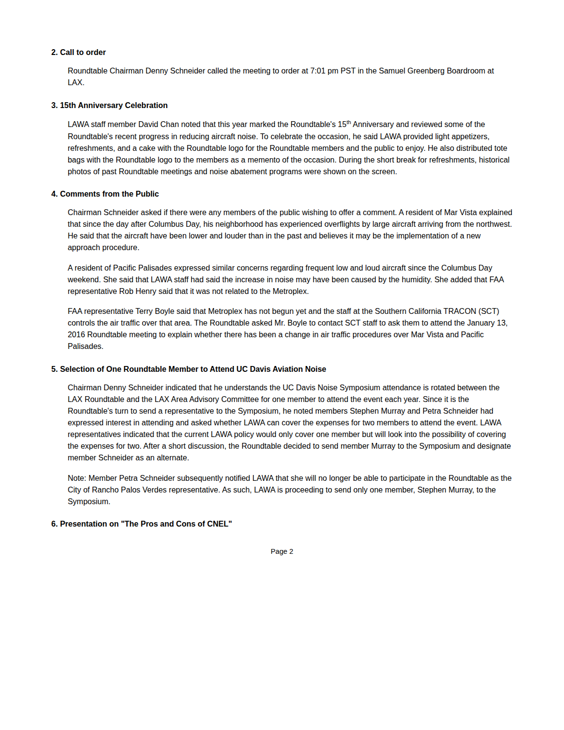2. Call to order
Roundtable Chairman Denny Schneider called the meeting to order at 7:01 pm PST in the Samuel Greenberg Boardroom at LAX.
3. 15th Anniversary Celebration
LAWA staff member David Chan noted that this year marked the Roundtable's 15th Anniversary and reviewed some of the Roundtable's recent progress in reducing aircraft noise. To celebrate the occasion, he said LAWA provided light appetizers, refreshments, and a cake with the Roundtable logo for the Roundtable members and the public to enjoy. He also distributed tote bags with the Roundtable logo to the members as a memento of the occasion. During the short break for refreshments, historical photos of past Roundtable meetings and noise abatement programs were shown on the screen.
4. Comments from the Public
Chairman Schneider asked if there were any members of the public wishing to offer a comment. A resident of Mar Vista explained that since the day after Columbus Day, his neighborhood has experienced overflights by large aircraft arriving from the northwest. He said that the aircraft have been lower and louder than in the past and believes it may be the implementation of a new approach procedure.
A resident of Pacific Palisades expressed similar concerns regarding frequent low and loud aircraft since the Columbus Day weekend. She said that LAWA staff had said the increase in noise may have been caused by the humidity. She added that FAA representative Rob Henry said that it was not related to the Metroplex.
FAA representative Terry Boyle said that Metroplex has not begun yet and the staff at the Southern California TRACON (SCT) controls the air traffic over that area. The Roundtable asked Mr. Boyle to contact SCT staff to ask them to attend the January 13, 2016 Roundtable meeting to explain whether there has been a change in air traffic procedures over Mar Vista and Pacific Palisades.
5. Selection of One Roundtable Member to Attend UC Davis Aviation Noise
Chairman Denny Schneider indicated that he understands the UC Davis Noise Symposium attendance is rotated between the LAX Roundtable and the LAX Area Advisory Committee for one member to attend the event each year. Since it is the Roundtable's turn to send a representative to the Symposium, he noted members Stephen Murray and Petra Schneider had expressed interest in attending and asked whether LAWA can cover the expenses for two members to attend the event. LAWA representatives indicated that the current LAWA policy would only cover one member but will look into the possibility of covering the expenses for two. After a short discussion, the Roundtable decided to send member Murray to the Symposium and designate member Schneider as an alternate.
Note: Member Petra Schneider subsequently notified LAWA that she will no longer be able to participate in the Roundtable as the City of Rancho Palos Verdes representative. As such, LAWA is proceeding to send only one member, Stephen Murray, to the Symposium.
6. Presentation on "The Pros and Cons of CNEL"
Page 2